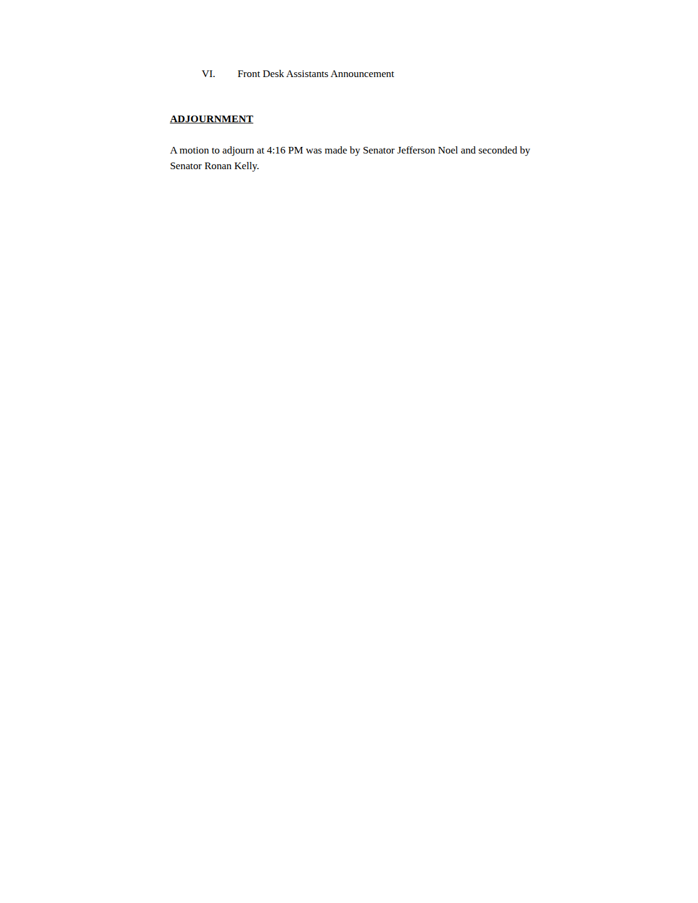VI. Front Desk Assistants Announcement
ADJOURNMENT
A motion to adjourn at 4:16 PM was made by Senator Jefferson Noel and seconded by Senator Ronan Kelly.